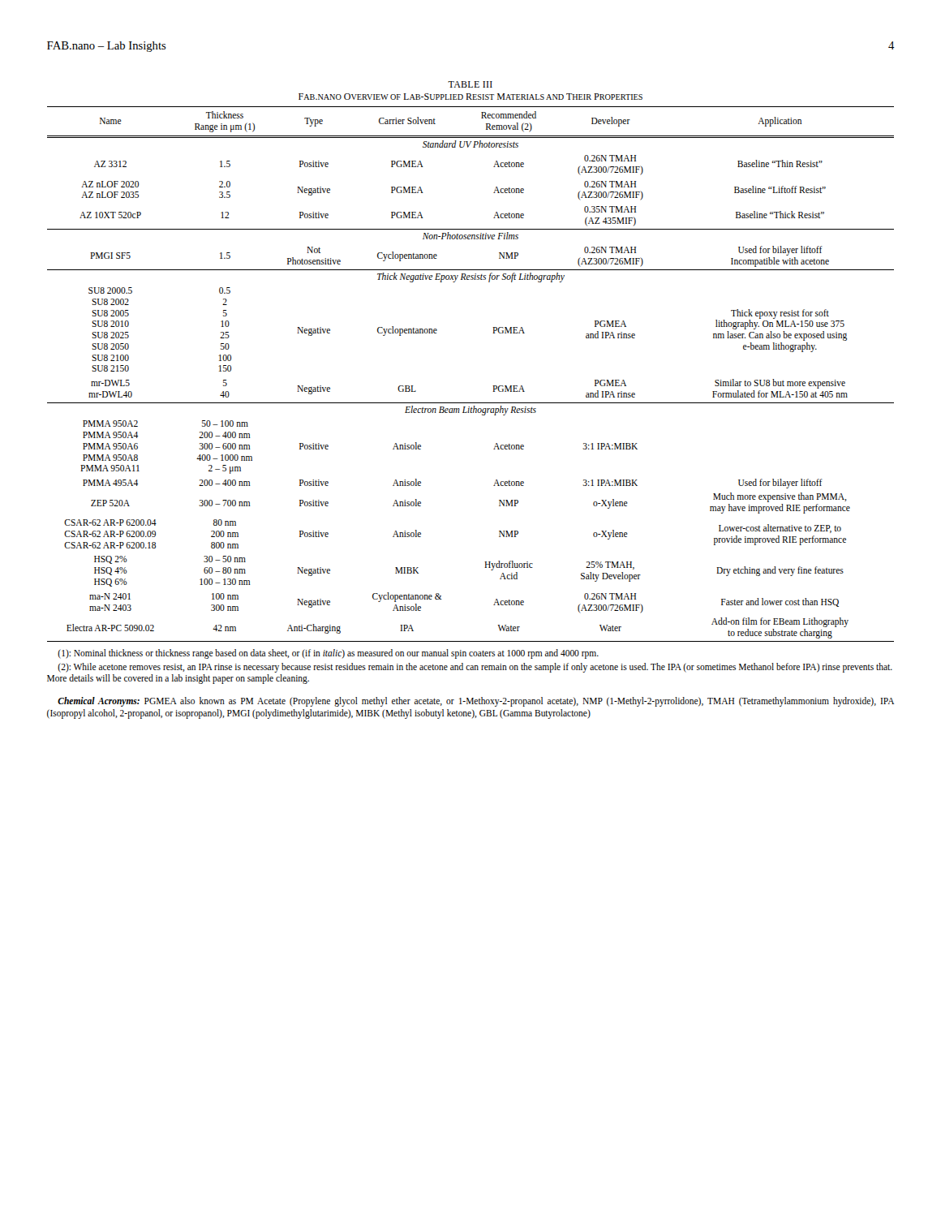FAB.nano – Lab Insights
4
TABLE III
FAB.NANO OVERVIEW OF LAB-SUPPLIED RESIST MATERIALS AND THEIR PROPERTIES
| Name | Thickness Range in μm (1) | Type | Carrier Solvent | Recommended Removal (2) | Developer | Application |
| --- | --- | --- | --- | --- | --- | --- |
| Standard UV Photoresists |
| AZ 3312 | 1.5 | Positive | PGMEA | Acetone | 0.26N TMAH (AZ300/726MIF) | Baseline “Thin Resist” |
| AZ nLOF 2020 AZ nLOF 2035 | 2.0 3.5 | Negative | PGMEA | Acetone | 0.26N TMAH (AZ300/726MIF) | Baseline “Liftoff Resist” |
| AZ 10XT 520cP | 12 | Positive | PGMEA | Acetone | 0.35N TMAH (AZ 435MIF) | Baseline “Thick Resist” |
| Non-Photosensitive Films |
| PMGI SF5 | 1.5 | Not Photosensitive | Cyclopentanone | NMP | 0.26N TMAH (AZ300/726MIF) | Used for bilayer liftoff Incompatible with acetone |
| Thick Negative Epoxy Resists for Soft Lithography |
| SU8 2000.5 SU8 2002 SU8 2005 SU8 2010 SU8 2025 SU8 2050 SU8 2100 SU8 2150 | 0.5 2 5 10 25 50 100 150 | Negative | Cyclopentanone | PGMEA | PGMEA and IPA rinse | Thick epoxy resist for soft lithography. On MLA-150 use 375 nm laser. Can also be exposed using e-beam lithography. |
| mr-DWL5 mr-DWL40 | 5 40 | Negative | GBL | PGMEA | PGMEA and IPA rinse | Similar to SU8 but more expensive Formulated for MLA-150 at 405 nm |
| Electron Beam Lithography Resists |
| PMMA 950A2 PMMA 950A4 PMMA 950A6 PMMA 950A8 PMMA 950A11 | 50 – 100 nm 200 – 400 nm 300 – 600 nm 400 – 1000 nm 2 – 5 μm | Positive | Anisole | Acetone | 3:1 IPA:MIBK | |
| PMMA 495A4 | 200 – 400 nm | Positive | Anisole | Acetone | 3:1 IPA:MIBK | Used for bilayer liftoff |
| ZEP 520A | 300 – 700 nm | Positive | Anisole | NMP | o-Xylene | Much more expensive than PMMA, may have improved RIE performance |
| CSAR-62 AR-P 6200.04 CSAR-62 AR-P 6200.09 CSAR-62 AR-P 6200.18 | 80 nm 200 nm 800 nm | Positive | Anisole | NMP | o-Xylene | Lower-cost alternative to ZEP, to provide improved RIE performance |
| HSQ 2% HSQ 4% HSQ 6% | 30 – 50 nm 60 – 80 nm 100 – 130 nm | Negative | MIBK | Hydrofluoric Acid | 25% TMAH, Salty Developer | Dry etching and very fine features |
| ma-N 2401 ma-N 2403 | 100 nm 300 nm | Negative | Cyclopentanone & Anisole | Acetone | 0.26N TMAH (AZ300/726MIF) | Faster and lower cost than HSQ |
| Electra AR-PC 5090.02 | 42 nm | Anti-Charging | IPA | Water | Water | Add-on film for EBeam Lithography to reduce substrate charging |
(1): Nominal thickness or thickness range based on data sheet, or (if in italic) as measured on our manual spin coaters at 1000 rpm and 4000 rpm.
(2): While acetone removes resist, an IPA rinse is necessary because resist residues remain in the acetone and can remain on the sample if only acetone is used. The IPA (or sometimes Methanol before IPA) rinse prevents that. More details will be covered in a lab insight paper on sample cleaning.
Chemical Acronyms: PGMEA also known as PM Acetate (Propylene glycol methyl ether acetate, or 1-Methoxy-2-propanol acetate), NMP (1-Methyl-2-pyrrolidone), TMAH (Tetramethylammonium hydroxide), IPA (Isopropyl alcohol, 2-propanol, or isopropanol), PMGI (polydimethylglutarimide), MIBK (Methyl isobutyl ketone), GBL (Gamma Butyrolactone)